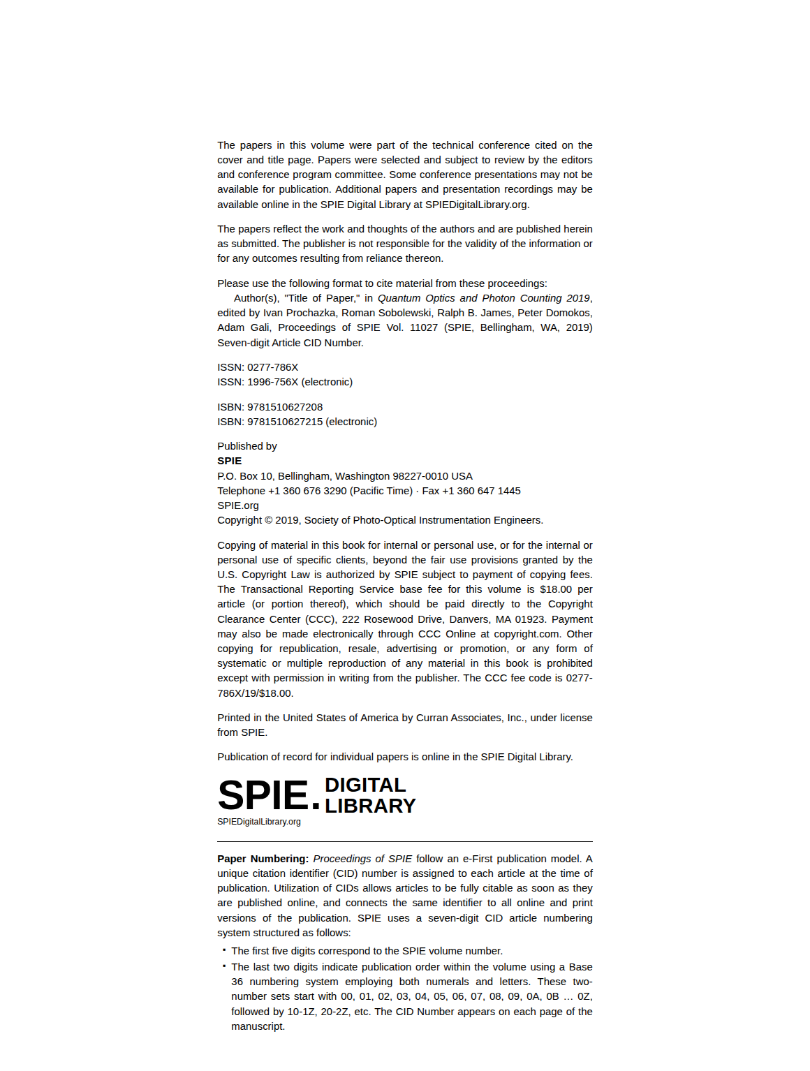The papers in this volume were part of the technical conference cited on the cover and title page. Papers were selected and subject to review by the editors and conference program committee. Some conference presentations may not be available for publication. Additional papers and presentation recordings may be available online in the SPIE Digital Library at SPIEDigitalLibrary.org.
The papers reflect the work and thoughts of the authors and are published herein as submitted. The publisher is not responsible for the validity of the information or for any outcomes resulting from reliance thereon.
Please use the following format to cite material from these proceedings:
Author(s), "Title of Paper," in Quantum Optics and Photon Counting 2019, edited by Ivan Prochazka, Roman Sobolewski, Ralph B. James, Peter Domokos, Adam Gali, Proceedings of SPIE Vol. 11027 (SPIE, Bellingham, WA, 2019) Seven-digit Article CID Number.
ISSN: 0277-786X
ISSN: 1996-756X (electronic)
ISBN: 9781510627208
ISBN: 9781510627215 (electronic)
Published by
SPIE
P.O. Box 10, Bellingham, Washington 98227-0010 USA
Telephone +1 360 676 3290 (Pacific Time) · Fax +1 360 647 1445
SPIE.org
Copyright © 2019, Society of Photo-Optical Instrumentation Engineers.
Copying of material in this book for internal or personal use, or for the internal or personal use of specific clients, beyond the fair use provisions granted by the U.S. Copyright Law is authorized by SPIE subject to payment of copying fees. The Transactional Reporting Service base fee for this volume is $18.00 per article (or portion thereof), which should be paid directly to the Copyright Clearance Center (CCC), 222 Rosewood Drive, Danvers, MA 01923. Payment may also be made electronically through CCC Online at copyright.com. Other copying for republication, resale, advertising or promotion, or any form of systematic or multiple reproduction of any material in this book is prohibited except with permission in writing from the publisher. The CCC fee code is 0277-786X/19/$18.00.
Printed in the United States of America by Curran Associates, Inc., under license from SPIE.
Publication of record for individual papers is online in the SPIE Digital Library.
SPIE. DIGITAL LIBRARY
SPIEDigitalLibrary.org
Paper Numbering: Proceedings of SPIE follow an e-First publication model. A unique citation identifier (CID) number is assigned to each article at the time of publication. Utilization of CIDs allows articles to be fully citable as soon as they are published online, and connects the same identifier to all online and print versions of the publication. SPIE uses a seven-digit CID article numbering system structured as follows:
The first five digits correspond to the SPIE volume number.
The last two digits indicate publication order within the volume using a Base 36 numbering system employing both numerals and letters. These two-number sets start with 00, 01, 02, 03, 04, 05, 06, 07, 08, 09, 0A, 0B … 0Z, followed by 10-1Z, 20-2Z, etc. The CID Number appears on each page of the manuscript.